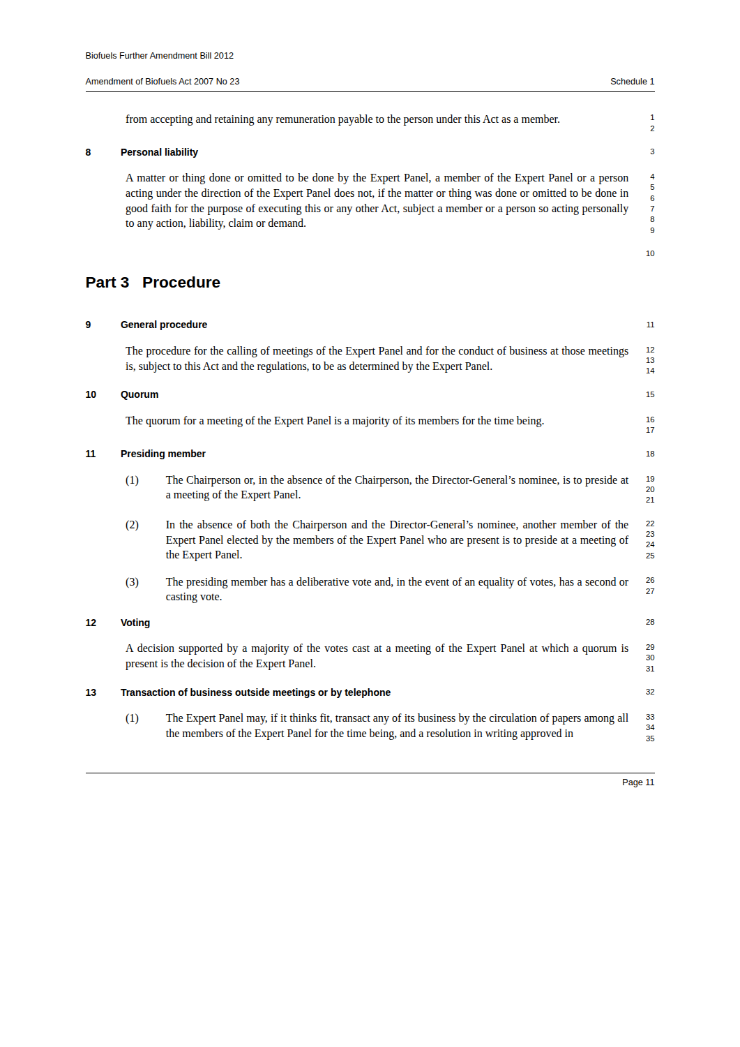Biofuels Further Amendment Bill 2012
Amendment of Biofuels Act 2007 No 23
Schedule 1
from accepting and retaining any remuneration payable to the person under this Act as a member.
1 2
8 Personal liability
3
A matter or thing done or omitted to be done by the Expert Panel, a member of the Expert Panel or a person acting under the direction of the Expert Panel does not, if the matter or thing was done or omitted to be done in good faith for the purpose of executing this or any other Act, subject a member or a person so acting personally to any action, liability, claim or demand.
4 5 6 7 8 9
Part 3 Procedure
10
9 General procedure
11
The procedure for the calling of meetings of the Expert Panel and for the conduct of business at those meetings is, subject to this Act and the regulations, to be as determined by the Expert Panel.
12 13 14
10 Quorum
15
The quorum for a meeting of the Expert Panel is a majority of its members for the time being.
16 17
11 Presiding member
18
(1) The Chairperson or, in the absence of the Chairperson, the Director-General’s nominee, is to preside at a meeting of the Expert Panel.
19 20 21
(2) In the absence of both the Chairperson and the Director-General’s nominee, another member of the Expert Panel elected by the members of the Expert Panel who are present is to preside at a meeting of the Expert Panel.
22 23 24 25
(3) The presiding member has a deliberative vote and, in the event of an equality of votes, has a second or casting vote.
26 27
12 Voting
28
A decision supported by a majority of the votes cast at a meeting of the Expert Panel at which a quorum is present is the decision of the Expert Panel.
29 30 31
13 Transaction of business outside meetings or by telephone
32
(1) The Expert Panel may, if it thinks fit, transact any of its business by the circulation of papers among all the members of the Expert Panel for the time being, and a resolution in writing approved in
33 34 35
Page 11